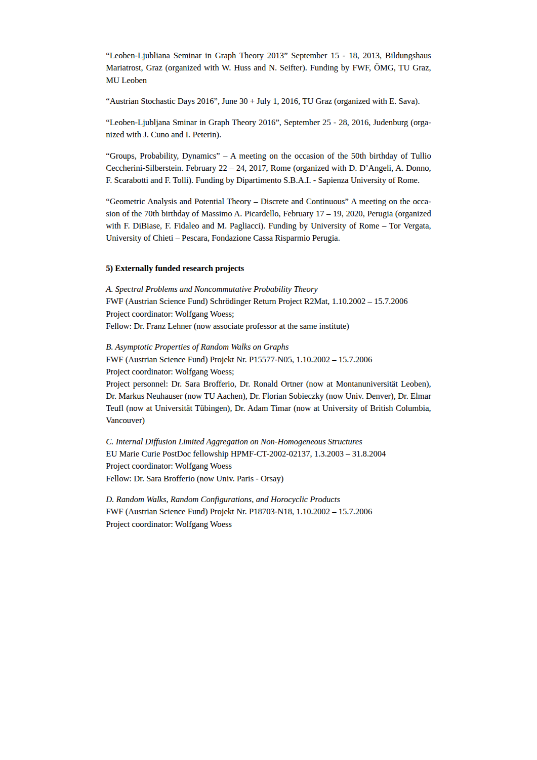“Leoben-Ljubliana Seminar in Graph Theory 2013” September 15 - 18, 2013, Bildungshaus Mariatrost, Graz (organized with W. Huss and N. Seifter). Funding by FWF, ÖMG, TU Graz, MU Leoben
“Austrian Stochastic Days 2016”, June 30 + July 1, 2016, TU Graz (organized with E. Sava).
“Leoben-Ljubljana Sminar in Graph Theory 2016”, September 25 - 28, 2016, Judenburg (organized with J. Cuno and I. Peterin).
“Groups, Probability, Dynamics” – A meeting on the occasion of the 50th birthday of Tullio Ceccherini-Silberstein. February 22 – 24, 2017, Rome (organized with D. D’Angeli, A. Donno, F. Scarabotti and F. Tolli). Funding by Dipartimento S.B.A.I. - Sapienza University of Rome.
“Geometric Analysis and Potential Theory – Discrete and Continuous” A meeting on the occasion of the 70th birthday of Massimo A. Picardello, February 17 – 19, 2020, Perugia (organized with F. DiBiase, F. Fidaleo and M. Pagliacci). Funding by University of Rome – Tor Vergata, University of Chieti – Pescara, Fondazione Cassa Risparmio Perugia.
5) Externally funded research projects
A. Spectral Problems and Noncommutative Probability Theory FWF (Austrian Science Fund) Schrödinger Return Project R2Mat, 1.10.2002 – 15.7.2006 Project coordinator: Wolfgang Woess; Fellow: Dr. Franz Lehner (now associate professor at the same institute)
B. Asymptotic Properties of Random Walks on Graphs FWF (Austrian Science Fund) Projekt Nr. P15577-N05, 1.10.2002 – 15.7.2006 Project coordinator: Wolfgang Woess;
Project personnel: Dr. Sara Brofferio, Dr. Ronald Ortner (now at Montanuniversität Leoben), Dr. Markus Neuhauser (now TU Aachen), Dr. Florian Sobieczky (now Univ. Denver), Dr. Elmar Teufl (now at Universität Tübingen), Dr. Adam Timar (now at University of British Columbia, Vancouver)
C. Internal Diffusion Limited Aggregation on Non-Homogeneous Structures EU Marie Curie PostDoc fellowship HPMF-CT-2002-02137, 1.3.2003 – 31.8.2004 Project coordinator: Wolfgang Woess Fellow: Dr. Sara Brofferio (now Univ. Paris - Orsay)
D. Random Walks, Random Configurations, and Horocyclic Products FWF (Austrian Science Fund) Projekt Nr. P18703-N18, 1.10.2002 – 15.7.2006 Project coordinator: Wolfgang Woess